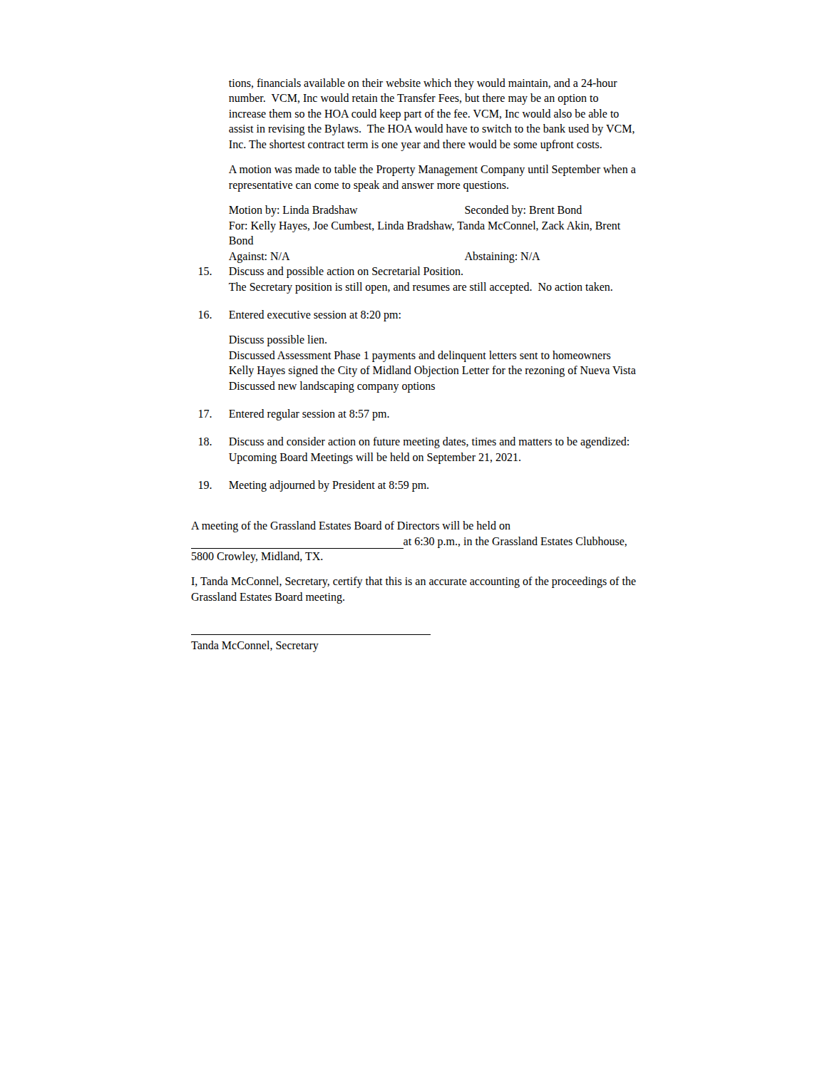tions, financials available on their website which they would maintain, and a 24-hour number. VCM, Inc would retain the Transfer Fees, but there may be an option to increase them so the HOA could keep part of the fee. VCM, Inc would also be able to assist in revising the Bylaws. The HOA would have to switch to the bank used by VCM, Inc. The shortest contract term is one year and there would be some upfront costs.
A motion was made to table the Property Management Company until September when a representative can come to speak and answer more questions.
| Motion by: Linda Bradshaw | Seconded by: Brent Bond |
| For: Kelly Hayes, Joe Cumbest, Linda Bradshaw, Tanda McConnel, Zack Akin, Brent Bond |
| Against: N/A | Abstaining: N/A |
Discuss and possible action on Secretarial Position.
The Secretary position is still open, and resumes are still accepted. No action taken.
Entered executive session at 8:20 pm:
Discuss possible lien.
Discussed Assessment Phase 1 payments and delinquent letters sent to homeowners
Kelly Hayes signed the City of Midland Objection Letter for the rezoning of Nueva Vista
Discussed new landscaping company options
Entered regular session at 8:57 pm.
Discuss and consider action on future meeting dates, times and matters to be agendized:
Upcoming Board Meetings will be held on September 21, 2021.
Meeting adjourned by President at 8:59 pm.
A meeting of the Grassland Estates Board of Directors will be held on
at 6:30 p.m., in the Grassland Estates Clubhouse, 5800 Crowley, Midland, TX.
I, Tanda McConnel, Secretary, certify that this is an accurate accounting of the proceedings of the Grassland Estates Board meeting.
Tanda McConnel, Secretary